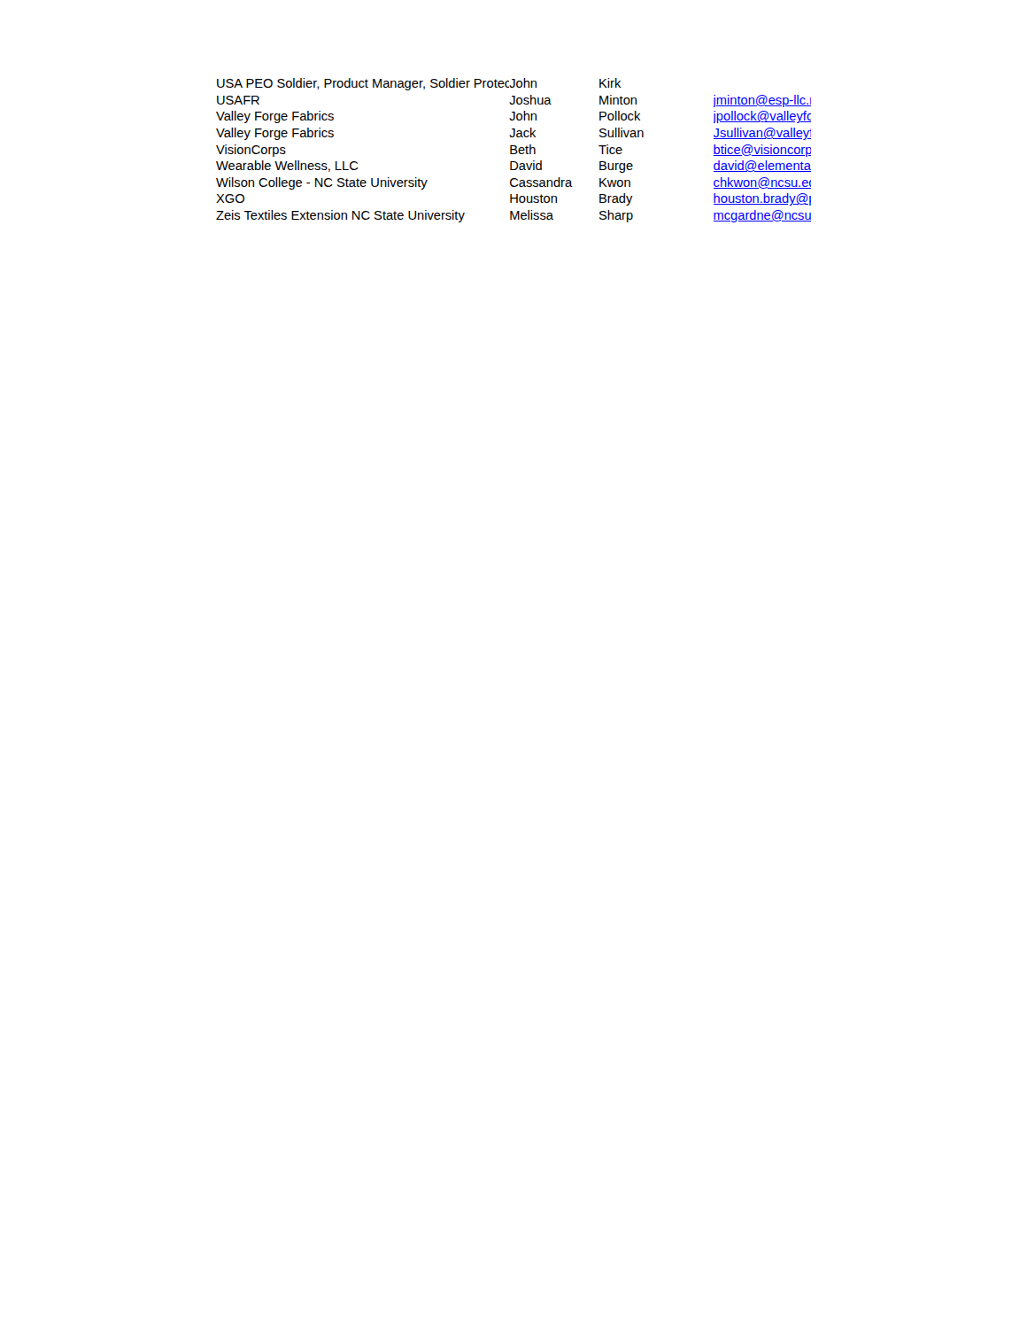| USA PEO Soldier, Product Manager, Soldier Protective Equipment (S | John | Kirk | |
| USAFR | Joshua | Minton | jminton@esp-llc.net |
| Valley Forge Fabrics | John | Pollock | jpollock@valleyforge.com |
| Valley Forge Fabrics | Jack | Sullivan | Jsullivan@valleyforge.com |
| VisionCorps | Beth | Tice | btice@visioncorps.net |
| Wearable Wellness, LLC | David | Burge | david@elementalcomfort.com |
| Wilson College - NC State University | Cassandra | Kwon | chkwon@ncsu.edu |
| XGO | Houston | Brady | houston.brady@proxgo.com |
| Zeis Textiles Extension NC State University | Melissa | Sharp | mcgardne@ncsu.edu |